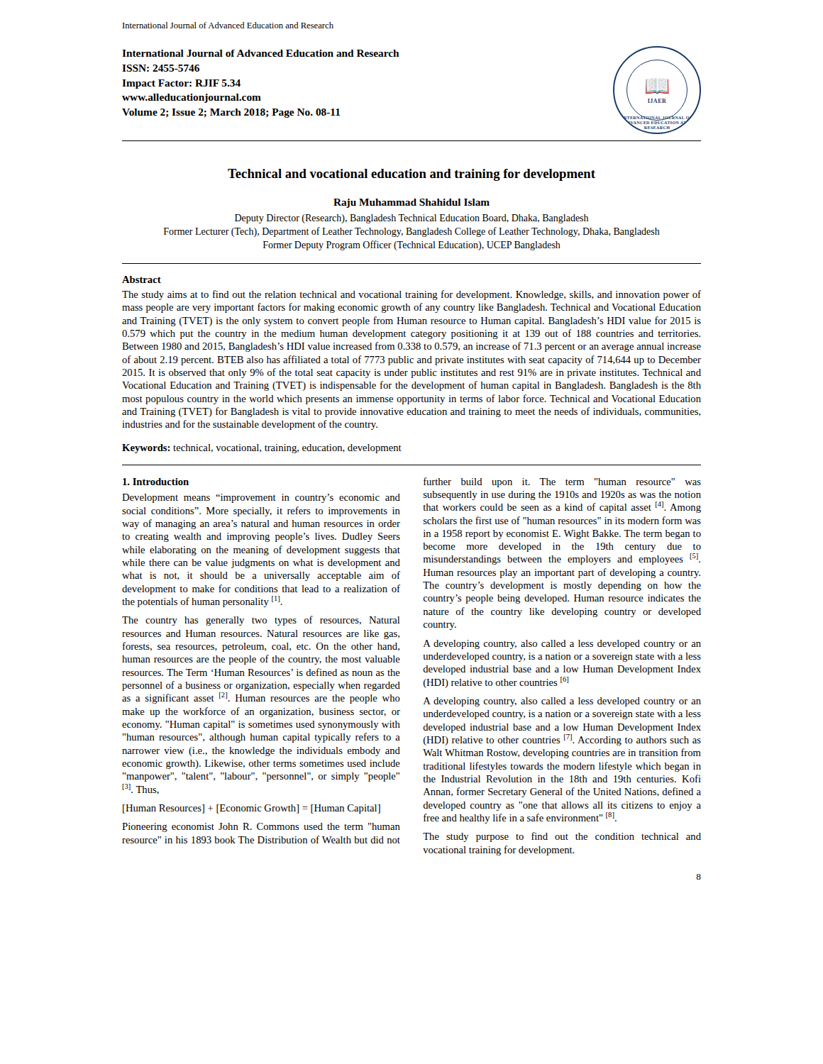International Journal of Advanced Education and Research
International Journal of Advanced Education and Research
ISSN: 2455-5746
Impact Factor: RJIF 5.34
www.alleducationjournal.com
Volume 2; Issue 2; March 2018; Page No. 08-11
📖
IJAER
INTERNATIONAL JOURNAL OF ADVANCED EDUCATION AND RESEARCH
Technical and vocational education and training for development
Raju Muhammad Shahidul Islam
Deputy Director (Research), Bangladesh Technical Education Board, Dhaka, Bangladesh
Former Lecturer (Tech), Department of Leather Technology, Bangladesh College of Leather Technology, Dhaka, Bangladesh
Former Deputy Program Officer (Technical Education), UCEP Bangladesh
Abstract
The study aims at to find out the relation technical and vocational training for development. Knowledge, skills, and innovation power of mass people are very important factors for making economic growth of any country like Bangladesh. Technical and Vocational Education and Training (TVET) is the only system to convert people from Human resource to Human capital. Bangladesh’s HDI value for 2015 is 0.579 which put the country in the medium human development category positioning it at 139 out of 188 countries and territories. Between 1980 and 2015, Bangladesh’s HDI value increased from 0.338 to 0.579, an increase of 71.3 percent or an average annual increase of about 2.19 percent. BTEB also has affiliated a total of 7773 public and private institutes with seat capacity of 714,644 up to December 2015. It is observed that only 9% of the total seat capacity is under public institutes and rest 91% are in private institutes. Technical and Vocational Education and Training (TVET) is indispensable for the development of human capital in Bangladesh. Bangladesh is the 8th most populous country in the world which presents an immense opportunity in terms of labor force. Technical and Vocational Education and Training (TVET) for Bangladesh is vital to provide innovative education and training to meet the needs of individuals, communities, industries and for the sustainable development of the country.
Keywords: technical, vocational, training, education, development
1. Introduction
Development means “improvement in country’s economic and social conditions”. More specially, it refers to improvements in way of managing an area’s natural and human resources in order to creating wealth and improving people’s lives. Dudley Seers while elaborating on the meaning of development suggests that while there can be value judgments on what is development and what is not, it should be a universally acceptable aim of development to make for conditions that lead to a realization of the potentials of human personality [1].
The country has generally two types of resources, Natural resources and Human resources. Natural resources are like gas, forests, sea resources, petroleum, coal, etc. On the other hand, human resources are the people of the country, the most valuable resources. The Term ‘Human Resources’ is defined as noun as the personnel of a business or organization, especially when regarded as a significant asset [2]. Human resources are the people who make up the workforce of an organization, business sector, or economy. "Human capital" is sometimes used synonymously with "human resources", although human capital typically refers to a narrower view (i.e., the knowledge the individuals embody and economic growth). Likewise, other terms sometimes used include "manpower", "talent", "labour", "personnel", or simply "people" [3]. Thus,
[Human Resources] + [Economic Growth] = [Human Capital]
Pioneering economist John R. Commons used the term "human resource" in his 1893 book The Distribution of Wealth but did not further build upon it. The term "human resource" was subsequently in use during the 1910s and 1920s as was the notion that workers could be seen as a kind of capital asset [4]. Among scholars the first use of "human resources" in its modern form was in a 1958 report by economist E. Wight Bakke. The term began to become more developed in the 19th century due to misunderstandings between the employers and employees [5]. Human resources play an important part of developing a country. The country’s development is mostly depending on how the country’s people being developed. Human resource indicates the nature of the country like developing country or developed country.
A developing country, also called a less developed country or an underdeveloped country, is a nation or a sovereign state with a less developed industrial base and a low Human Development Index (HDI) relative to other countries [6]
A developing country, also called a less developed country or an underdeveloped country, is a nation or a sovereign state with a less developed industrial base and a low Human Development Index (HDI) relative to other countries [7]. According to authors such as Walt Whitman Rostow, developing countries are in transition from traditional lifestyles towards the modern lifestyle which began in the Industrial Revolution in the 18th and 19th centuries. Kofi Annan, former Secretary General of the United Nations, defined a developed country as "one that allows all its citizens to enjoy a free and healthy life in a safe environment" [8].
The study purpose to find out the condition technical and vocational training for development.
8